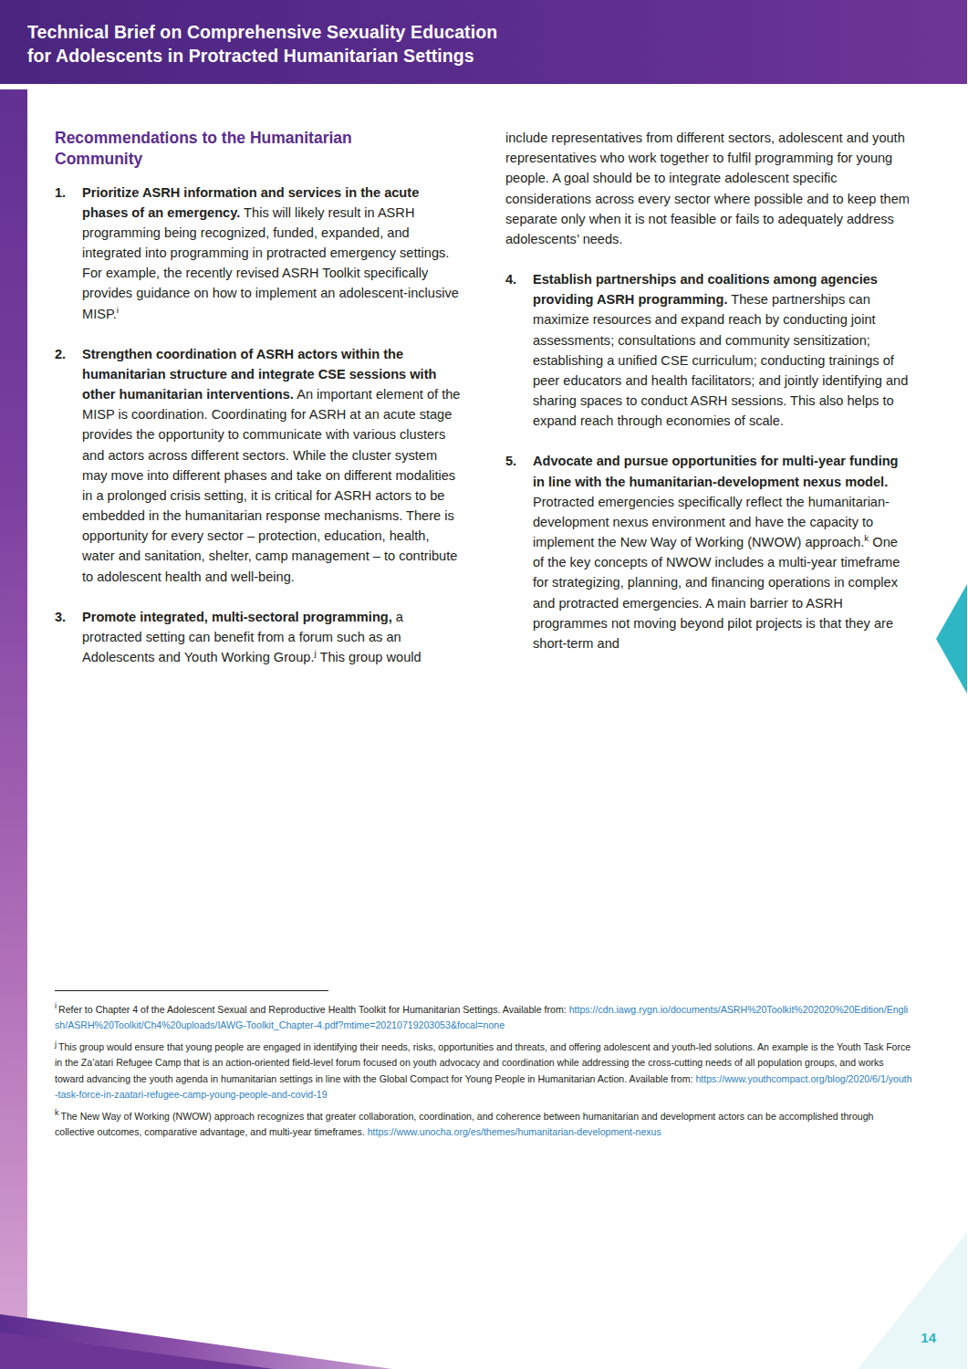Technical Brief on Comprehensive Sexuality Education
for Adolescents in Protracted Humanitarian Settings
Recommendations to the Humanitarian
Community
1. Prioritize ASRH information and services in the acute phases of an emergency. This will likely result in ASRH programming being recognized, funded, expanded, and integrated into programming in protracted emergency settings. For example, the recently revised ASRH Toolkit specifically provides guidance on how to implement an adolescent-inclusive MISP.i
2. Strengthen coordination of ASRH actors within the humanitarian structure and integrate CSE sessions with other humanitarian interventions. An important element of the MISP is coordination. Coordinating for ASRH at an acute stage provides the opportunity to communicate with various clusters and actors across different sectors. While the cluster system may move into different phases and take on different modalities in a prolonged crisis setting, it is critical for ASRH actors to be embedded in the humanitarian response mechanisms. There is opportunity for every sector – protection, education, health, water and sanitation, shelter, camp management – to contribute to adolescent health and well-being.
3. Promote integrated, multi-sectoral programming, a protracted setting can benefit from a forum such as an Adolescents and Youth Working Group.j This group would
include representatives from different sectors, adolescent and youth representatives who work together to fulfil programming for young people. A goal should be to integrate adolescent specific considerations across every sector where possible and to keep them separate only when it is not feasible or fails to adequately address adolescents’ needs.
4. Establish partnerships and coalitions among agencies providing ASRH programming. These partnerships can maximize resources and expand reach by conducting joint assessments; consultations and community sensitization; establishing a unified CSE curriculum; conducting trainings of peer educators and health facilitators; and jointly identifying and sharing spaces to conduct ASRH sessions. This also helps to expand reach through economies of scale.
5. Advocate and pursue opportunities for multi-year funding in line with the humanitarian-development nexus model. Protracted emergencies specifically reflect the humanitarian-development nexus environment and have the capacity to implement the New Way of Working (NWOW) approach.k One of the key concepts of NWOW includes a multi-year timeframe for strategizing, planning, and financing operations in complex and protracted emergencies. A main barrier to ASRH programmes not moving beyond pilot projects is that they are short-term and
i Refer to Chapter 4 of the Adolescent Sexual and Reproductive Health Toolkit for Humanitarian Settings. Available from: https://cdn.iawg.rygn.io/documents/ASRH%20Toolkit%202020%20Edition/English/ASRH%20Toolkit/Ch4%20uploads/IAWG-Toolkit_Chapter-4.pdf?mtime=20210719203053&focal=none
j This group would ensure that young people are engaged in identifying their needs, risks, opportunities and threats, and offering adolescent and youth-led solutions. An example is the Youth Task Force in the Za’atari Refugee Camp that is an action-oriented field-level forum focused on youth advocacy and coordination while addressing the cross-cutting needs of all population groups, and works toward advancing the youth agenda in humanitarian settings in line with the Global Compact for Young People in Humanitarian Action. Available from: https://www.youthcompact.org/blog/2020/6/1/youth-task-force-in-zaatari-refugee-camp-young-people-and-covid-19
k The New Way of Working (NWOW) approach recognizes that greater collaboration, coordination, and coherence between humanitarian and development actors can be accomplished through collective outcomes, comparative advantage, and multi-year timeframes. https://www.unocha.org/es/themes/humanitarian-development-nexus
14